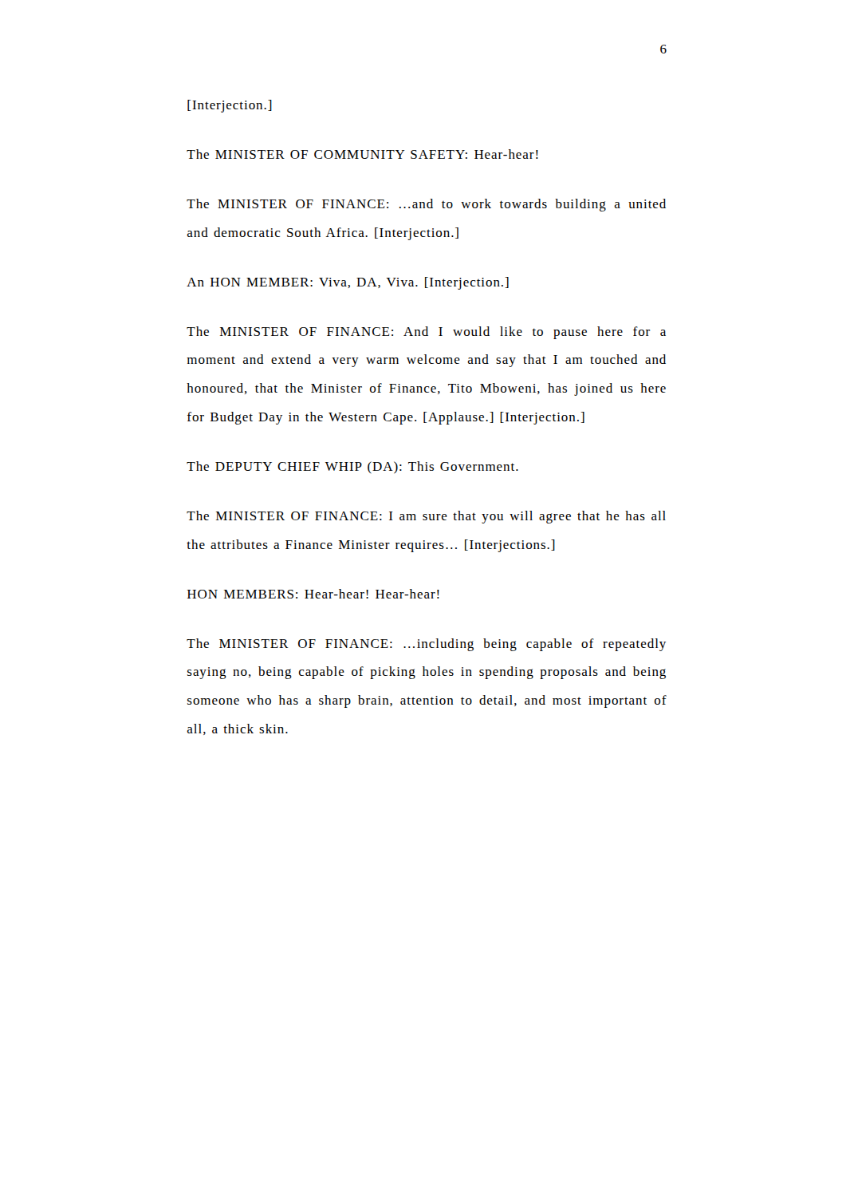6
[Interjection.]
The MINISTER OF COMMUNITY SAFETY: Hear-hear!
The MINISTER OF FINANCE: …and to work towards building a united and democratic South Africa. [Interjection.]
An HON MEMBER: Viva, DA, Viva. [Interjection.]
The MINISTER OF FINANCE: And I would like to pause here for a moment and extend a very warm welcome and say that I am touched and honoured, that the Minister of Finance, Tito Mboweni, has joined us here for Budget Day in the Western Cape. [Applause.] [Interjection.]
The DEPUTY CHIEF WHIP (DA): This Government.
The MINISTER OF FINANCE: I am sure that you will agree that he has all the attributes a Finance Minister requires… [Interjections.]
HON MEMBERS: Hear-hear! Hear-hear!
The MINISTER OF FINANCE: …including being capable of repeatedly saying no, being capable of picking holes in spending proposals and being someone who has a sharp brain, attention to detail, and most important of all, a thick skin.